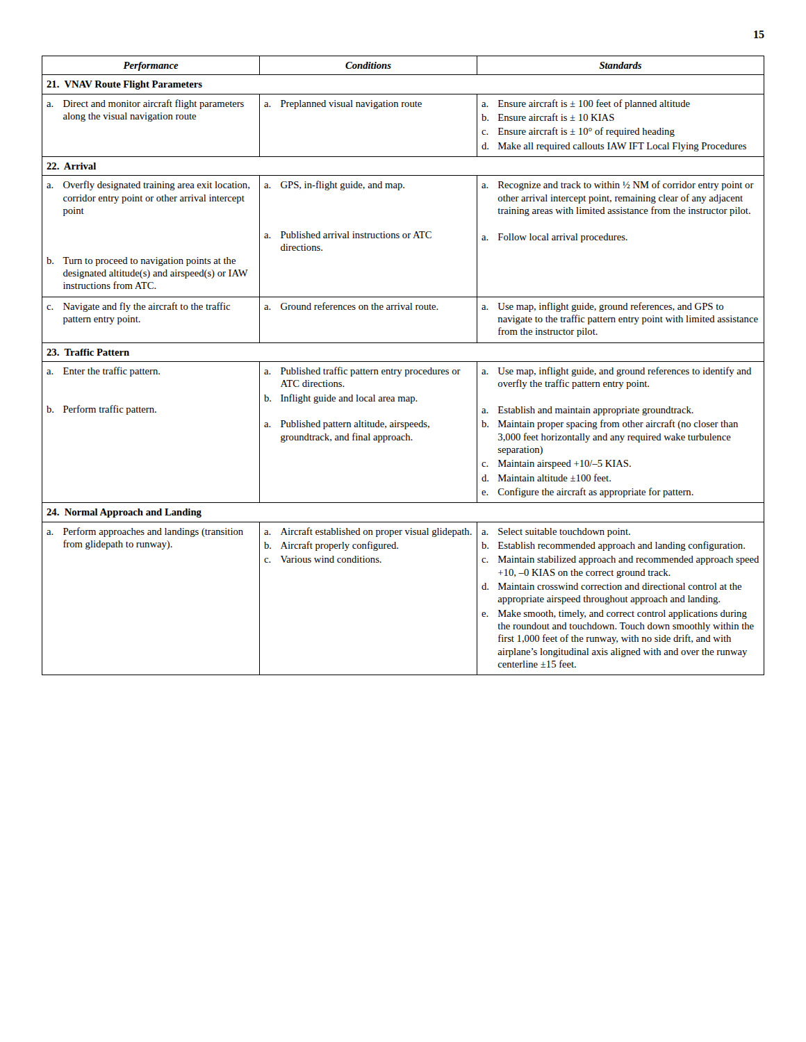15
| Performance | Conditions | Standards |
| --- | --- | --- |
| 21. VNAV Route Flight Parameters |
| a. Direct and monitor aircraft flight parameters along the visual navigation route | a. Preplanned visual navigation route | a. Ensure aircraft is ± 100 feet of planned altitude b. Ensure aircraft is ± 10 KIAS c. Ensure aircraft is ± 10° of required heading d. Make all required callouts IAW IFT Local Flying Procedures |
| 22. Arrival |
| a. Overfly designated training area exit location, corridor entry point or other arrival intercept point b. Turn to proceed to navigation points at the designated altitude(s) and airspeed(s) or IAW instructions from ATC. | a. GPS, in-flight guide, and map. a. Published arrival instructions or ATC directions. | a. Recognize and track to within ½ NM of corridor entry point or other arrival intercept point, remaining clear of any adjacent training areas with limited assistance from the instructor pilot. a. Follow local arrival procedures. |
| c. Navigate and fly the aircraft to the traffic pattern entry point. | a. Ground references on the arrival route. | a. Use map, inflight guide, ground references, and GPS to navigate to the traffic pattern entry point with limited assistance from the instructor pilot. |
| 23. Traffic Pattern |
| a. Enter the traffic pattern. b. Perform traffic pattern. | a. Published traffic pattern entry procedures or ATC directions. b. Inflight guide and local area map. a. Published pattern altitude, airspeeds, groundtrack, and final approach. | a. Use map, inflight guide, and ground references to identify and overfly the traffic pattern entry point. a. Establish and maintain appropriate groundtrack. b. Maintain proper spacing from other aircraft (no closer than 3,000 feet horizontally and any required wake turbulence separation) c. Maintain airspeed +10/–5 KIAS. d. Maintain altitude ±100 feet. e. Configure the aircraft as appropriate for pattern. |
| 24. Normal Approach and Landing |
| a. Perform approaches and landings (transition from glidepath to runway). | a. Aircraft established on proper visual glidepath. b. Aircraft properly configured. c. Various wind conditions. | a. Select suitable touchdown point. b. Establish recommended approach and landing configuration. c. Maintain stabilized approach and recommended approach speed +10, –0 KIAS on the correct ground track. d. Maintain crosswind correction and directional control at the appropriate airspeed throughout approach and landing. e. Make smooth, timely, and correct control applications during the roundout and touchdown. Touch down smoothly within the first 1,000 feet of the runway, with no side drift, and with airplane’s longitudinal axis aligned with and over the runway centerline ±15 feet. |